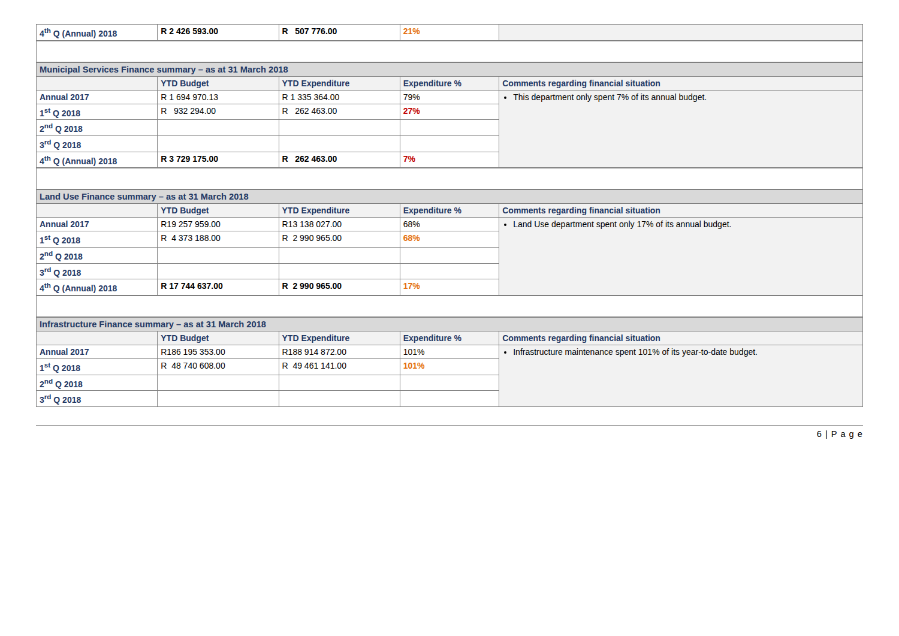| 4 th Q (Annual) 2018 | R 2 426 593.00 | R 507 776.00 | 21% | |
| Municipal Services Finance summary – as at 31 March 2018 |
| | YTD Budget | YTD Expenditure | Expenditure % | Comments regarding financial situation |
| Annual 2017 | R 1 694 970.13 | R 1 335 364.00 | 79% | This department only spent 7% of its annual budget. |
| 1 st Q 2018 | R 932 294.00 | R 262 463.00 | 27% |
| 2 nd Q 2018 | | | |
| 3 rd Q 2018 | | | |
| 4 th Q (Annual) 2018 | R 3 729 175.00 | R 262 463.00 | 7% |
| Land Use Finance summary – as at 31 March 2018 |
| | YTD Budget | YTD Expenditure | Expenditure % | Comments regarding financial situation |
| Annual 2017 | R19 257 959.00 | R13 138 027.00 | 68% | Land Use department spent only 17% of its annual budget. |
| 1 st Q 2018 | R 4 373 188.00 | R 2 990 965.00 | 68% |
| 2 nd Q 2018 | | | |
| 3 rd Q 2018 | | | |
| 4 th Q (Annual) 2018 | R 17 744 637.00 | R 2 990 965.00 | 17% |
| Infrastructure Finance summary – as at 31 March 2018 |
| | YTD Budget | YTD Expenditure | Expenditure % | Comments regarding financial situation |
| Annual 2017 | R186 195 353.00 | R188 914 872.00 | 101% | Infrastructure maintenance spent 101% of its year-to-date budget. |
| 1 st Q 2018 | R 48 740 608.00 | R 49 461 141.00 | 101% |
| 2 nd Q 2018 | | | |
| 3 rd Q 2018 | | | |
6 | P a g e